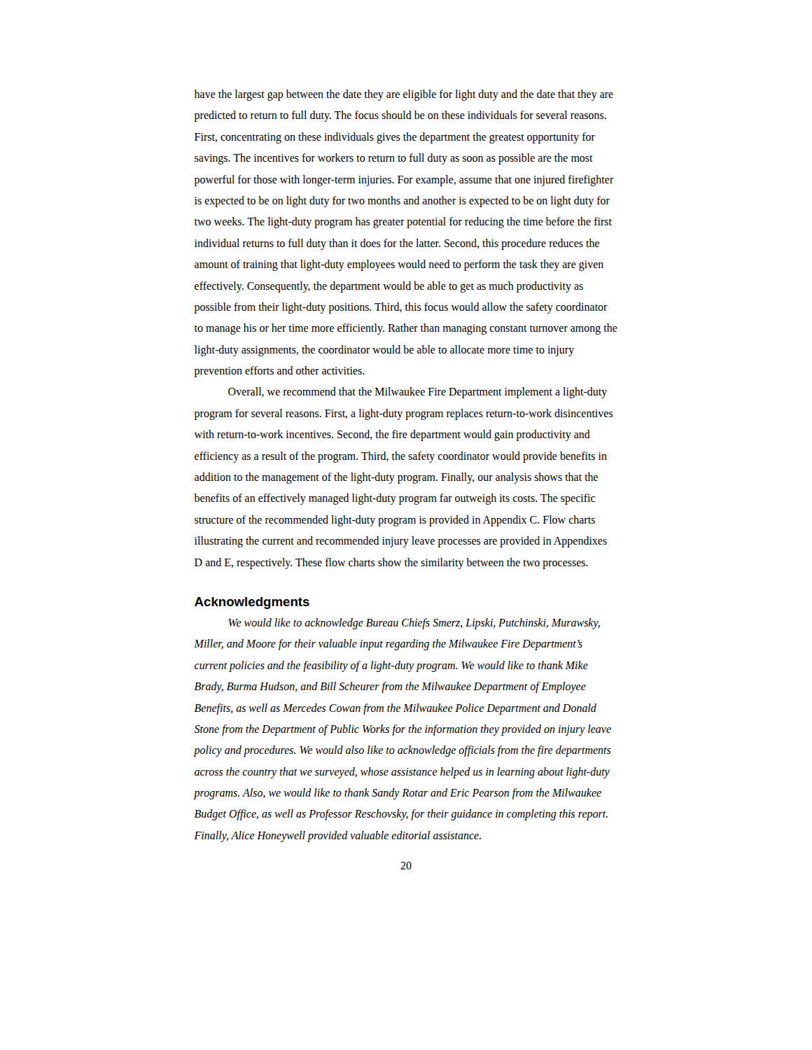have the largest gap between the date they are eligible for light duty and the date that they are predicted to return to full duty. The focus should be on these individuals for several reasons. First, concentrating on these individuals gives the department the greatest opportunity for savings. The incentives for workers to return to full duty as soon as possible are the most powerful for those with longer-term injuries. For example, assume that one injured firefighter is expected to be on light duty for two months and another is expected to be on light duty for two weeks. The light-duty program has greater potential for reducing the time before the first individual returns to full duty than it does for the latter. Second, this procedure reduces the amount of training that light-duty employees would need to perform the task they are given effectively. Consequently, the department would be able to get as much productivity as possible from their light-duty positions. Third, this focus would allow the safety coordinator to manage his or her time more efficiently. Rather than managing constant turnover among the light-duty assignments, the coordinator would be able to allocate more time to injury prevention efforts and other activities.
Overall, we recommend that the Milwaukee Fire Department implement a light-duty program for several reasons. First, a light-duty program replaces return-to-work disincentives with return-to-work incentives. Second, the fire department would gain productivity and efficiency as a result of the program. Third, the safety coordinator would provide benefits in addition to the management of the light-duty program. Finally, our analysis shows that the benefits of an effectively managed light-duty program far outweigh its costs. The specific structure of the recommended light-duty program is provided in Appendix C. Flow charts illustrating the current and recommended injury leave processes are provided in Appendixes D and E, respectively. These flow charts show the similarity between the two processes.
Acknowledgments
We would like to acknowledge Bureau Chiefs Smerz, Lipski, Putchinski, Murawsky, Miller, and Moore for their valuable input regarding the Milwaukee Fire Department’s current policies and the feasibility of a light-duty program. We would like to thank Mike Brady, Burma Hudson, and Bill Scheurer from the Milwaukee Department of Employee Benefits, as well as Mercedes Cowan from the Milwaukee Police Department and Donald Stone from the Department of Public Works for the information they provided on injury leave policy and procedures. We would also like to acknowledge officials from the fire departments across the country that we surveyed, whose assistance helped us in learning about light-duty programs. Also, we would like to thank Sandy Rotar and Eric Pearson from the Milwaukee Budget Office, as well as Professor Reschovsky, for their guidance in completing this report. Finally, Alice Honeywell provided valuable editorial assistance.
20